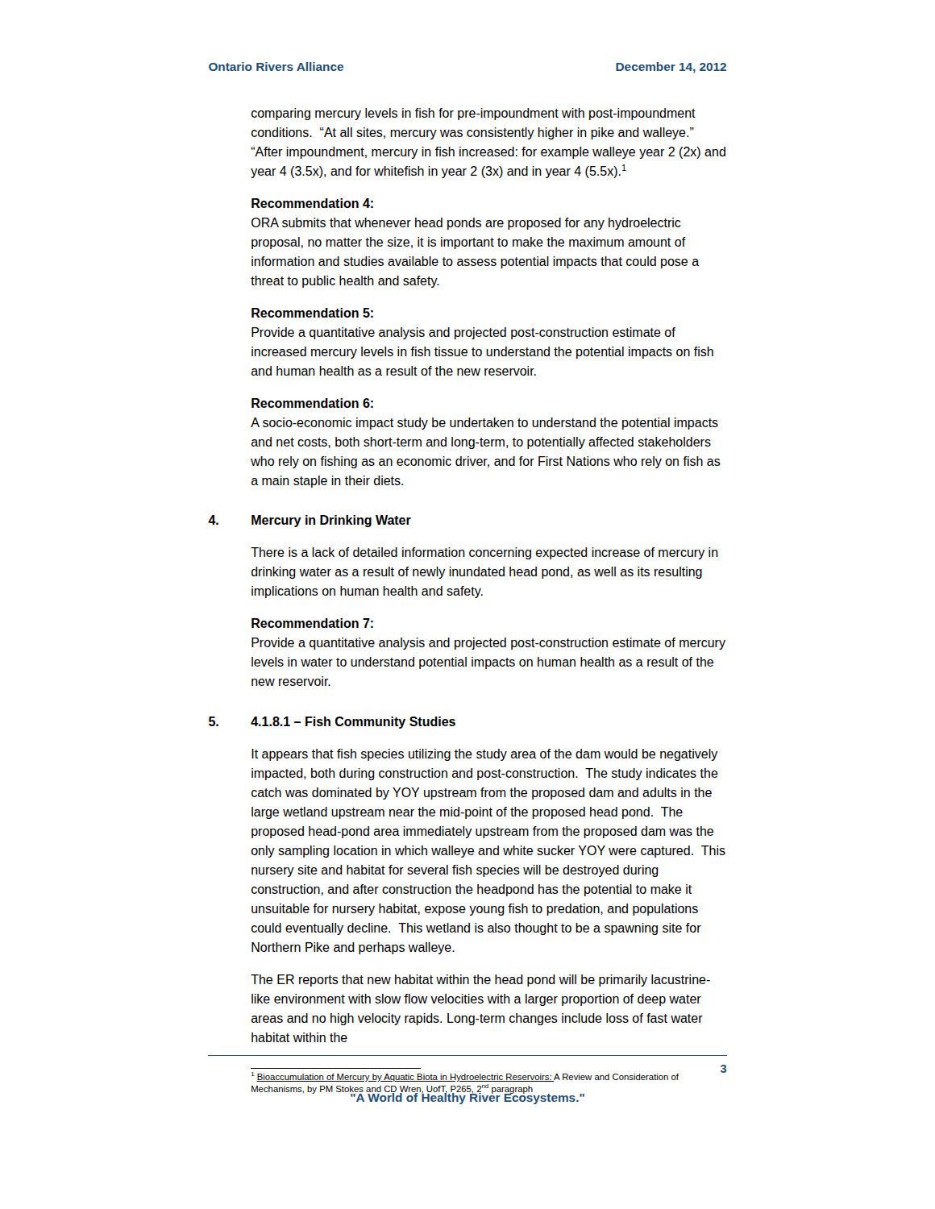Ontario Rivers Alliance December 14, 2012
comparing mercury levels in fish for pre-impoundment with post-impoundment conditions. “At all sites, mercury was consistently higher in pike and walleye.” “After impoundment, mercury in fish increased: for example walleye year 2 (2x) and year 4 (3.5x), and for whitefish in year 2 (3x) and in year 4 (5.5x).1
Recommendation 4:
ORA submits that whenever head ponds are proposed for any hydroelectric proposal, no matter the size, it is important to make the maximum amount of information and studies available to assess potential impacts that could pose a threat to public health and safety.
Recommendation 5:
Provide a quantitative analysis and projected post-construction estimate of increased mercury levels in fish tissue to understand the potential impacts on fish and human health as a result of the new reservoir.
Recommendation 6:
A socio-economic impact study be undertaken to understand the potential impacts and net costs, both short-term and long-term, to potentially affected stakeholders who rely on fishing as an economic driver, and for First Nations who rely on fish as a main staple in their diets.
4.
Mercury in Drinking Water
There is a lack of detailed information concerning expected increase of mercury in drinking water as a result of newly inundated head pond, as well as its resulting implications on human health and safety.
Recommendation 7:
Provide a quantitative analysis and projected post-construction estimate of mercury levels in water to understand potential impacts on human health as a result of the new reservoir.
5.
4.1.8.1 – Fish Community Studies
It appears that fish species utilizing the study area of the dam would be negatively impacted, both during construction and post-construction. The study indicates the catch was dominated by YOY upstream from the proposed dam and adults in the large wetland upstream near the mid-point of the proposed head pond. The proposed head-pond area immediately upstream from the proposed dam was the only sampling location in which walleye and white sucker YOY were captured. This nursery site and habitat for several fish species will be destroyed during construction, and after construction the headpond has the potential to make it unsuitable for nursery habitat, expose young fish to predation, and populations could eventually decline. This wetland is also thought to be a spawning site for Northern Pike and perhaps walleye.
The ER reports that new habitat within the head pond will be primarily lacustrine-like environment with slow flow velocities with a larger proportion of deep water areas and no high velocity rapids. Long-term changes include loss of fast water habitat within the
1 Bioaccumulation of Mercury by Aquatic Biota in Hydroelectric Reservoirs: A Review and Consideration of Mechanisms, by PM Stokes and CD Wren, UofT, P265, 2nd paragraph
3
"A World of Healthy River Ecosystems."